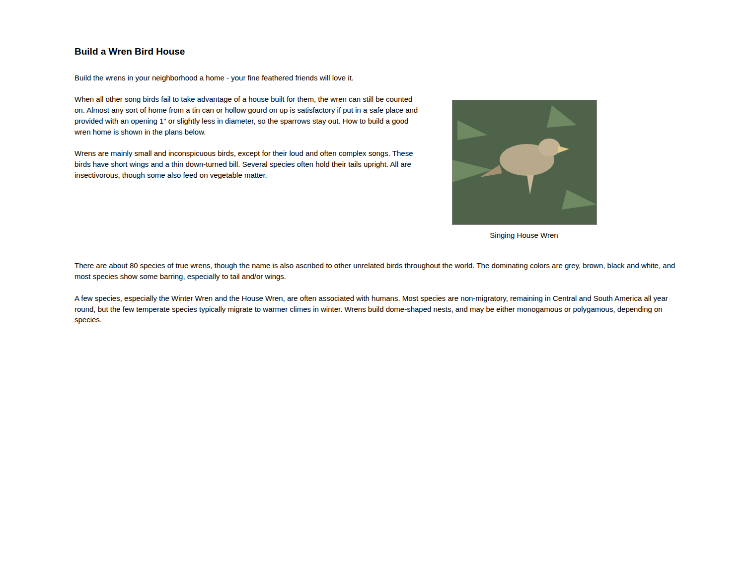Build a Wren Bird House
Build the wrens in your neighborhood a home - your fine feathered friends will love it.
When all other song birds fail to take advantage of a house built for them, the wren can still be counted on. Almost any sort of home from a tin can or hollow gourd on up is satisfactory if put in a safe place and provided with an opening 1" or slightly less in diameter, so the sparrows stay out. How to build a good wren home is shown in the plans below.
Wrens are mainly small and inconspicuous birds, except for their loud and often complex songs. These birds have short wings and a thin down-turned bill. Several species often hold their tails upright. All are insectivorous, though some also feed on vegetable matter.
Singing House Wren
There are about 80 species of true wrens, though the name is also ascribed to other unrelated birds throughout the world. The dominating colors are grey, brown, black and white, and most species show some barring, especially to tail and/or wings.
A few species, especially the Winter Wren and the House Wren, are often associated with humans. Most species are non-migratory, remaining in Central and South America all year round, but the few temperate species typically migrate to warmer climes in winter. Wrens build dome-shaped nests, and may be either monogamous or polygamous, depending on species.